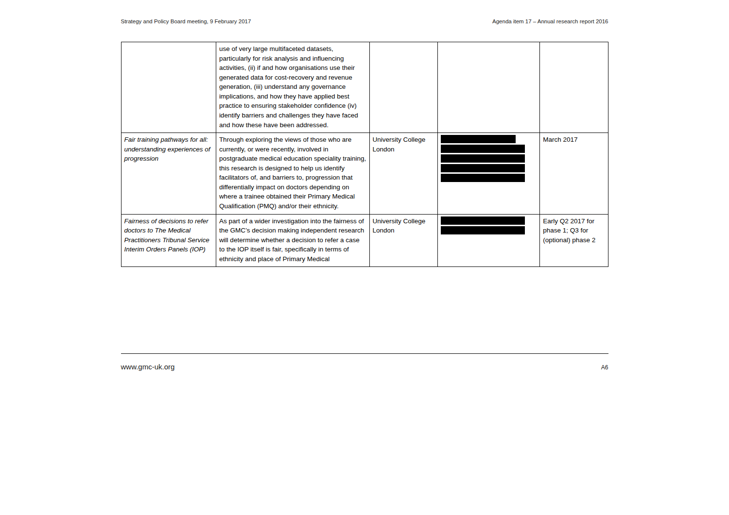Strategy and Policy Board meeting, 9 February 2017
Agenda item 17 – Annual research report 2016
| | use of very large multifaceted datasets, particularly for risk analysis and influencing activities, (ii) if and how organisations use their generated data for cost-recovery and revenue generation, (iii) understand any governance implications, and how they have applied best practice to ensuring stakeholder confidence (iv) identify barriers and challenges they have faced and how these have been addressed. | | | |
| Fair training pathways for all: understanding experiences of progression | Through exploring the views of those who are currently, or were recently, involved in postgraduate medical education speciality training, this research is designed to help us identify facilitators of, and barriers to, progression that differentially impact on doctors depending on where a trainee obtained their Primary Medical Qualification (PMQ) and/or their ethnicity. | University College London | | March 2017 |
| Fairness of decisions to refer doctors to The Medical Practitioners Tribunal Service Interim Orders Panels (IOP) | As part of a wider investigation into the fairness of the GMC’s decision making independent research will determine whether a decision to refer a case to the IOP itself is fair, specifically in terms of ethnicity and place of Primary Medical | University College London | | Early Q2 2017 for phase 1; Q3 for (optional) phase 2 |
www.gmc-uk.org
A6